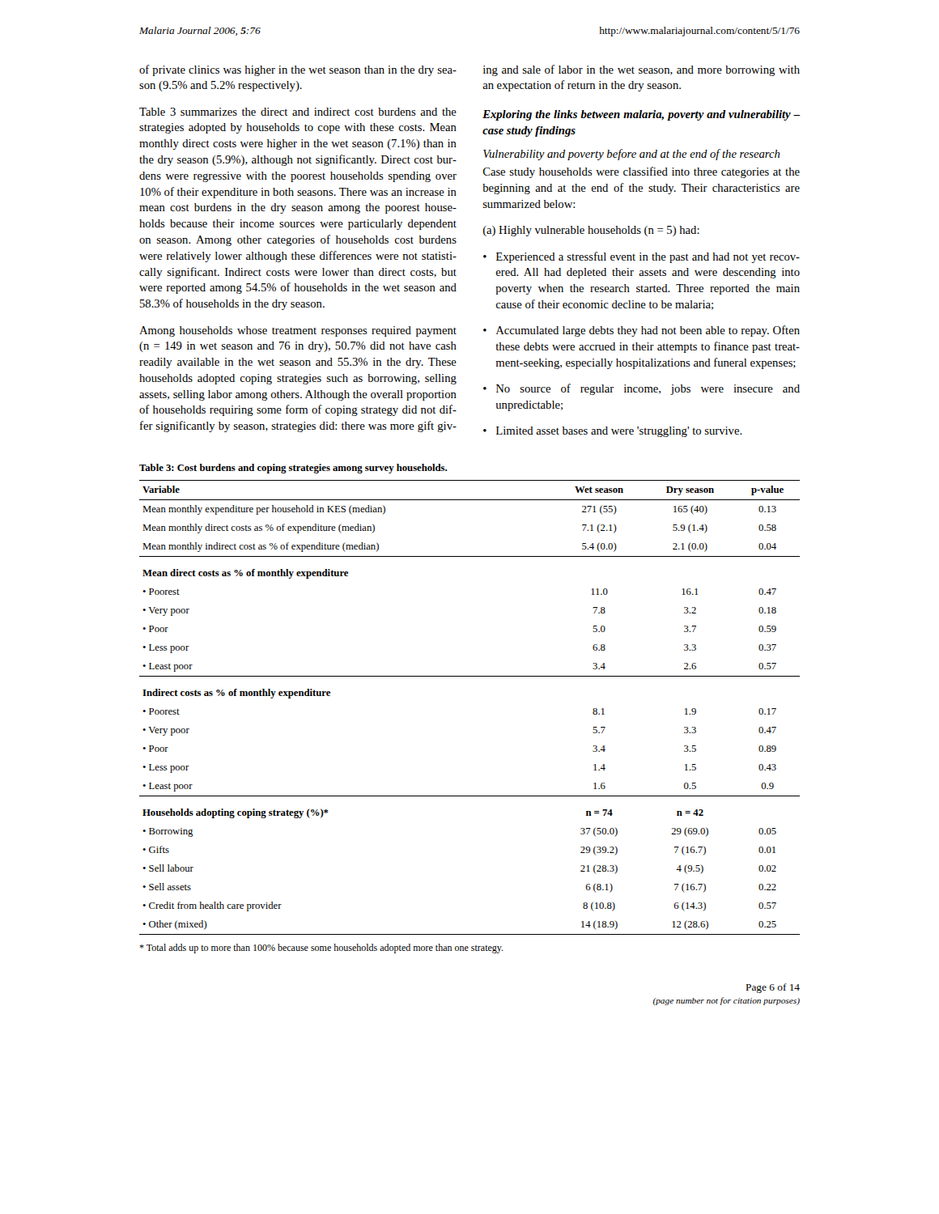Malaria Journal 2006, 5:76
http://www.malariajournal.com/content/5/1/76
of private clinics was higher in the wet season than in the dry season (9.5% and 5.2% respectively).
Table 3 summarizes the direct and indirect cost burdens and the strategies adopted by households to cope with these costs. Mean monthly direct costs were higher in the wet season (7.1%) than in the dry season (5.9%), although not significantly. Direct cost burdens were regressive with the poorest households spending over 10% of their expenditure in both seasons. There was an increase in mean cost burdens in the dry season among the poorest households because their income sources were particularly dependent on season. Among other categories of households cost burdens were relatively lower although these differences were not statistically significant. Indirect costs were lower than direct costs, but were reported among 54.5% of households in the wet season and 58.3% of households in the dry season.
Among households whose treatment responses required payment (n = 149 in wet season and 76 in dry), 50.7% did not have cash readily available in the wet season and 55.3% in the dry. These households adopted coping strategies such as borrowing, selling assets, selling labor among others. Although the overall proportion of households requiring some form of coping strategy did not differ significantly by season, strategies did: there was more gift giving and sale of labor in the wet season, and more borrowing with an expectation of return in the dry season.
Exploring the links between malaria, poverty and vulnerability – case study findings
Vulnerability and poverty before and at the end of the research
Case study households were classified into three categories at the beginning and at the end of the study. Their characteristics are summarized below:
(a) Highly vulnerable households (n = 5) had:
Experienced a stressful event in the past and had not yet recovered. All had depleted their assets and were descending into poverty when the research started. Three reported the main cause of their economic decline to be malaria;
Accumulated large debts they had not been able to repay. Often these debts were accrued in their attempts to finance past treatment-seeking, especially hospitalizations and funeral expenses;
No source of regular income, jobs were insecure and unpredictable;
Limited asset bases and were 'struggling' to survive.
Table 3: Cost burdens and coping strategies among survey households.
| Variable | Wet season | Dry season | p-value |
| --- | --- | --- | --- |
| Mean monthly expenditure per household in KES (median) | 271 (55) | 165 (40) | 0.13 |
| Mean monthly direct costs as % of expenditure (median) | 7.1 (2.1) | 5.9 (1.4) | 0.58 |
| Mean monthly indirect cost as % of expenditure (median) | 5.4 (0.0) | 2.1 (0.0) | 0.04 |
| Mean direct costs as % of monthly expenditure |
| • Poorest | 11.0 | 16.1 | 0.47 |
| • Very poor | 7.8 | 3.2 | 0.18 |
| • Poor | 5.0 | 3.7 | 0.59 |
| • Less poor | 6.8 | 3.3 | 0.37 |
| • Least poor | 3.4 | 2.6 | 0.57 |
| Indirect costs as % of monthly expenditure |
| • Poorest | 8.1 | 1.9 | 0.17 |
| • Very poor | 5.7 | 3.3 | 0.47 |
| • Poor | 3.4 | 3.5 | 0.89 |
| • Less poor | 1.4 | 1.5 | 0.43 |
| • Least poor | 1.6 | 0.5 | 0.9 |
| Households adopting coping strategy (%)* | n = 74 | n = 42 | |
| • Borrowing | 37 (50.0) | 29 (69.0) | 0.05 |
| • Gifts | 29 (39.2) | 7 (16.7) | 0.01 |
| • Sell labour | 21 (28.3) | 4 (9.5) | 0.02 |
| • Sell assets | 6 (8.1) | 7 (16.7) | 0.22 |
| • Credit from health care provider | 8 (10.8) | 6 (14.3) | 0.57 |
| • Other (mixed) | 14 (18.9) | 12 (28.6) | 0.25 |
* Total adds up to more than 100% because some households adopted more than one strategy.
Page 6 of 14
(page number not for citation purposes)